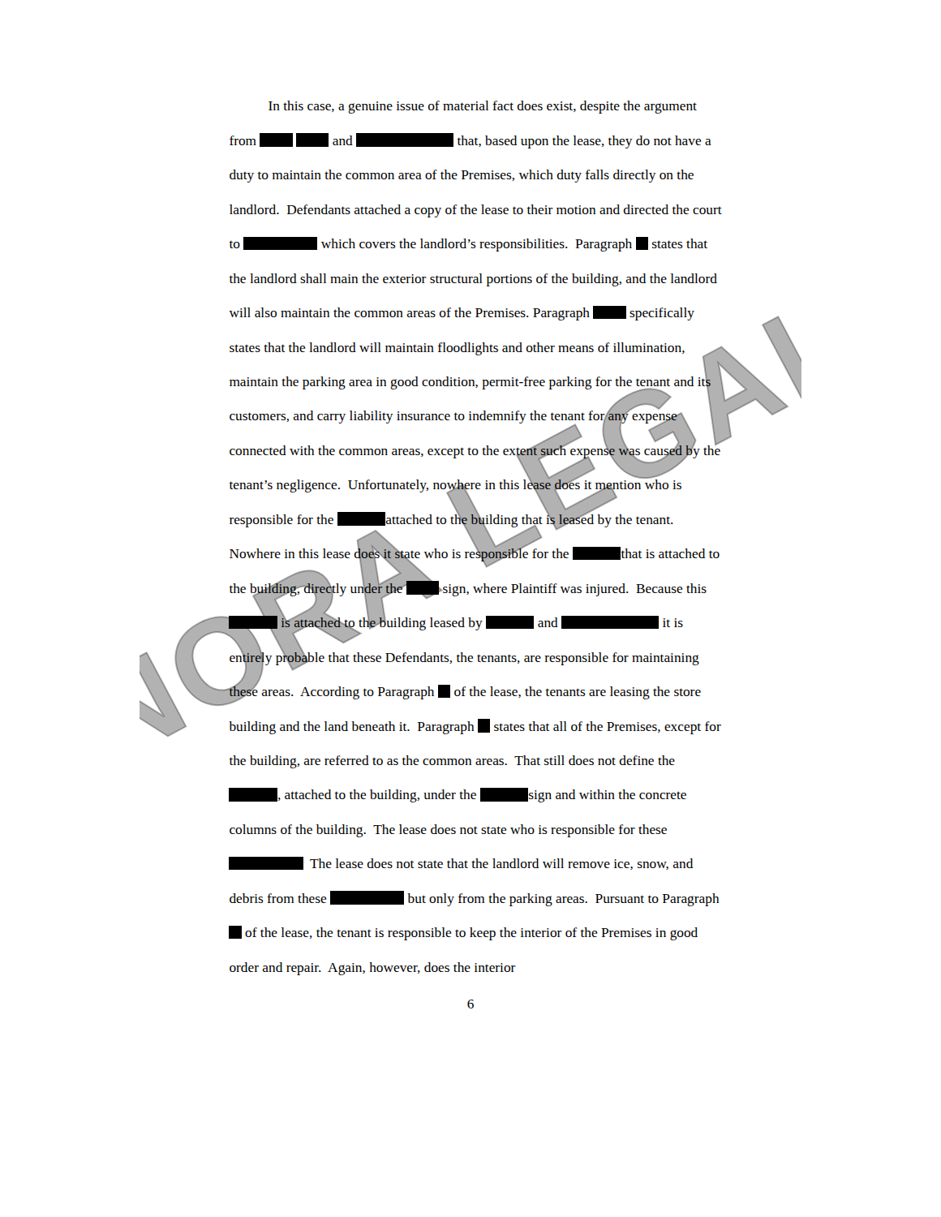NORA LEGAL
In this case, a genuine issue of material fact does exist, despite the argument from and that, based upon the lease, they do not have a duty to maintain the common area of the Premises, which duty falls directly on the landlord. Defendants attached a copy of the lease to their motion and directed the court to which covers the landlord’s responsibilities. Paragraph states that the landlord shall main the exterior structural portions of the building, and the landlord will also maintain the common areas of the Premises. Paragraph specifically states that the landlord will maintain floodlights and other means of illumination, maintain the parking area in good condition, permit-free parking for the tenant and its customers, and carry liability insurance to indemnify the tenant for any expense connected with the common areas, except to the extent such expense was caused by the tenant’s negligence. Unfortunately, nowhere in this lease does it mention who is responsible for the attached to the building that is leased by the tenant. Nowhere in this lease does it state who is responsible for the that is attached to the building, directly under the sign, where Plaintiff was injured. Because this is attached to the building leased by and it is entirely probable that these Defendants, the tenants, are responsible for maintaining these areas. According to Paragraph of the lease, the tenants are leasing the store building and the land beneath it. Paragraph states that all of the Premises, except for the building, are referred to as the common areas. That still does not define the , attached to the building, under the sign and within the concrete columns of the building. The lease does not state who is responsible for these The lease does not state that the landlord will remove ice, snow, and debris from these but only from the parking areas. Pursuant to Paragraph of the lease, the tenant is responsible to keep the interior of the Premises in good order and repair. Again, however, does the interior
6